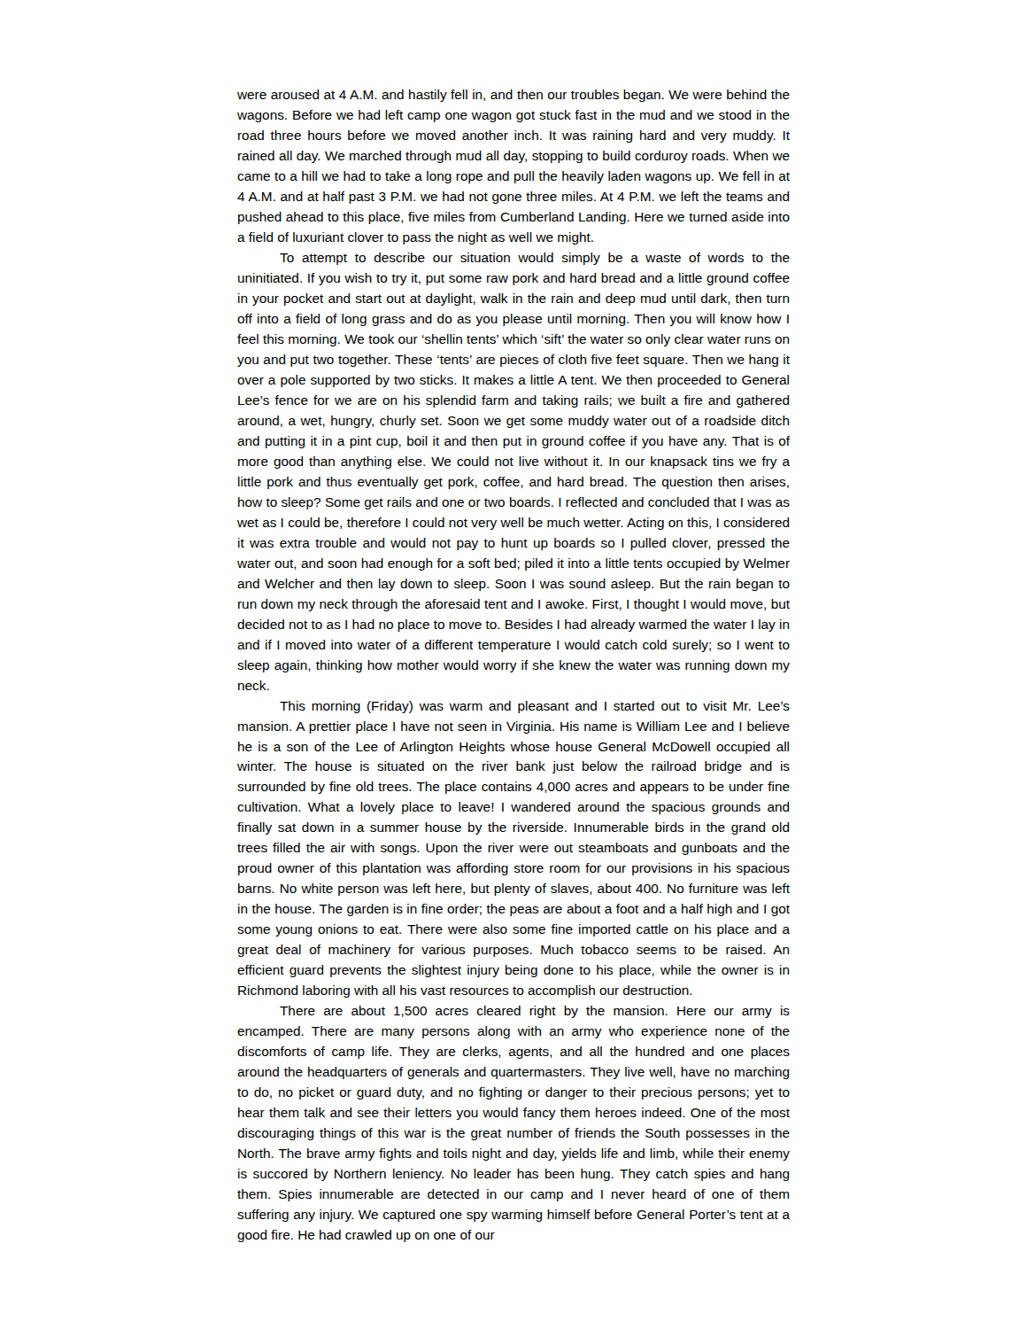were aroused at 4 A.M. and hastily fell in, and then our troubles began. We were behind the wagons. Before we had left camp one wagon got stuck fast in the mud and we stood in the road three hours before we moved another inch. It was raining hard and very muddy. It rained all day. We marched through mud all day, stopping to build corduroy roads. When we came to a hill we had to take a long rope and pull the heavily laden wagons up. We fell in at 4 A.M. and at half past 3 P.M. we had not gone three miles. At 4 P.M. we left the teams and pushed ahead to this place, five miles from Cumberland Landing. Here we turned aside into a field of luxuriant clover to pass the night as well we might.
To attempt to describe our situation would simply be a waste of words to the uninitiated. If you wish to try it, put some raw pork and hard bread and a little ground coffee in your pocket and start out at daylight, walk in the rain and deep mud until dark, then turn off into a field of long grass and do as you please until morning. Then you will know how I feel this morning. We took our ‘shellin tents’ which ‘sift’ the water so only clear water runs on you and put two together. These ‘tents’ are pieces of cloth five feet square. Then we hang it over a pole supported by two sticks. It makes a little A tent. We then proceeded to General Lee’s fence for we are on his splendid farm and taking rails; we built a fire and gathered around, a wet, hungry, churly set. Soon we get some muddy water out of a roadside ditch and putting it in a pint cup, boil it and then put in ground coffee if you have any. That is of more good than anything else. We could not live without it. In our knapsack tins we fry a little pork and thus eventually get pork, coffee, and hard bread. The question then arises, how to sleep? Some get rails and one or two boards. I reflected and concluded that I was as wet as I could be, therefore I could not very well be much wetter. Acting on this, I considered it was extra trouble and would not pay to hunt up boards so I pulled clover, pressed the water out, and soon had enough for a soft bed; piled it into a little tents occupied by Welmer and Welcher and then lay down to sleep. Soon I was sound asleep. But the rain began to run down my neck through the aforesaid tent and I awoke. First, I thought I would move, but decided not to as I had no place to move to. Besides I had already warmed the water I lay in and if I moved into water of a different temperature I would catch cold surely; so I went to sleep again, thinking how mother would worry if she knew the water was running down my neck.
This morning (Friday) was warm and pleasant and I started out to visit Mr. Lee’s mansion. A prettier place I have not seen in Virginia. His name is William Lee and I believe he is a son of the Lee of Arlington Heights whose house General McDowell occupied all winter. The house is situated on the river bank just below the railroad bridge and is surrounded by fine old trees. The place contains 4,000 acres and appears to be under fine cultivation. What a lovely place to leave! I wandered around the spacious grounds and finally sat down in a summer house by the riverside. Innumerable birds in the grand old trees filled the air with songs. Upon the river were out steamboats and gunboats and the proud owner of this plantation was affording store room for our provisions in his spacious barns. No white person was left here, but plenty of slaves, about 400. No furniture was left in the house. The garden is in fine order; the peas are about a foot and a half high and I got some young onions to eat. There were also some fine imported cattle on his place and a great deal of machinery for various purposes. Much tobacco seems to be raised. An efficient guard prevents the slightest injury being done to his place, while the owner is in Richmond laboring with all his vast resources to accomplish our destruction.
There are about 1,500 acres cleared right by the mansion. Here our army is encamped. There are many persons along with an army who experience none of the discomforts of camp life. They are clerks, agents, and all the hundred and one places around the headquarters of generals and quartermasters. They live well, have no marching to do, no picket or guard duty, and no fighting or danger to their precious persons; yet to hear them talk and see their letters you would fancy them heroes indeed. One of the most discouraging things of this war is the great number of friends the South possesses in the North. The brave army fights and toils night and day, yields life and limb, while their enemy is succored by Northern leniency. No leader has been hung. They catch spies and hang them. Spies innumerable are detected in our camp and I never heard of one of them suffering any injury. We captured one spy warming himself before General Porter’s tent at a good fire. He had crawled up on one of our